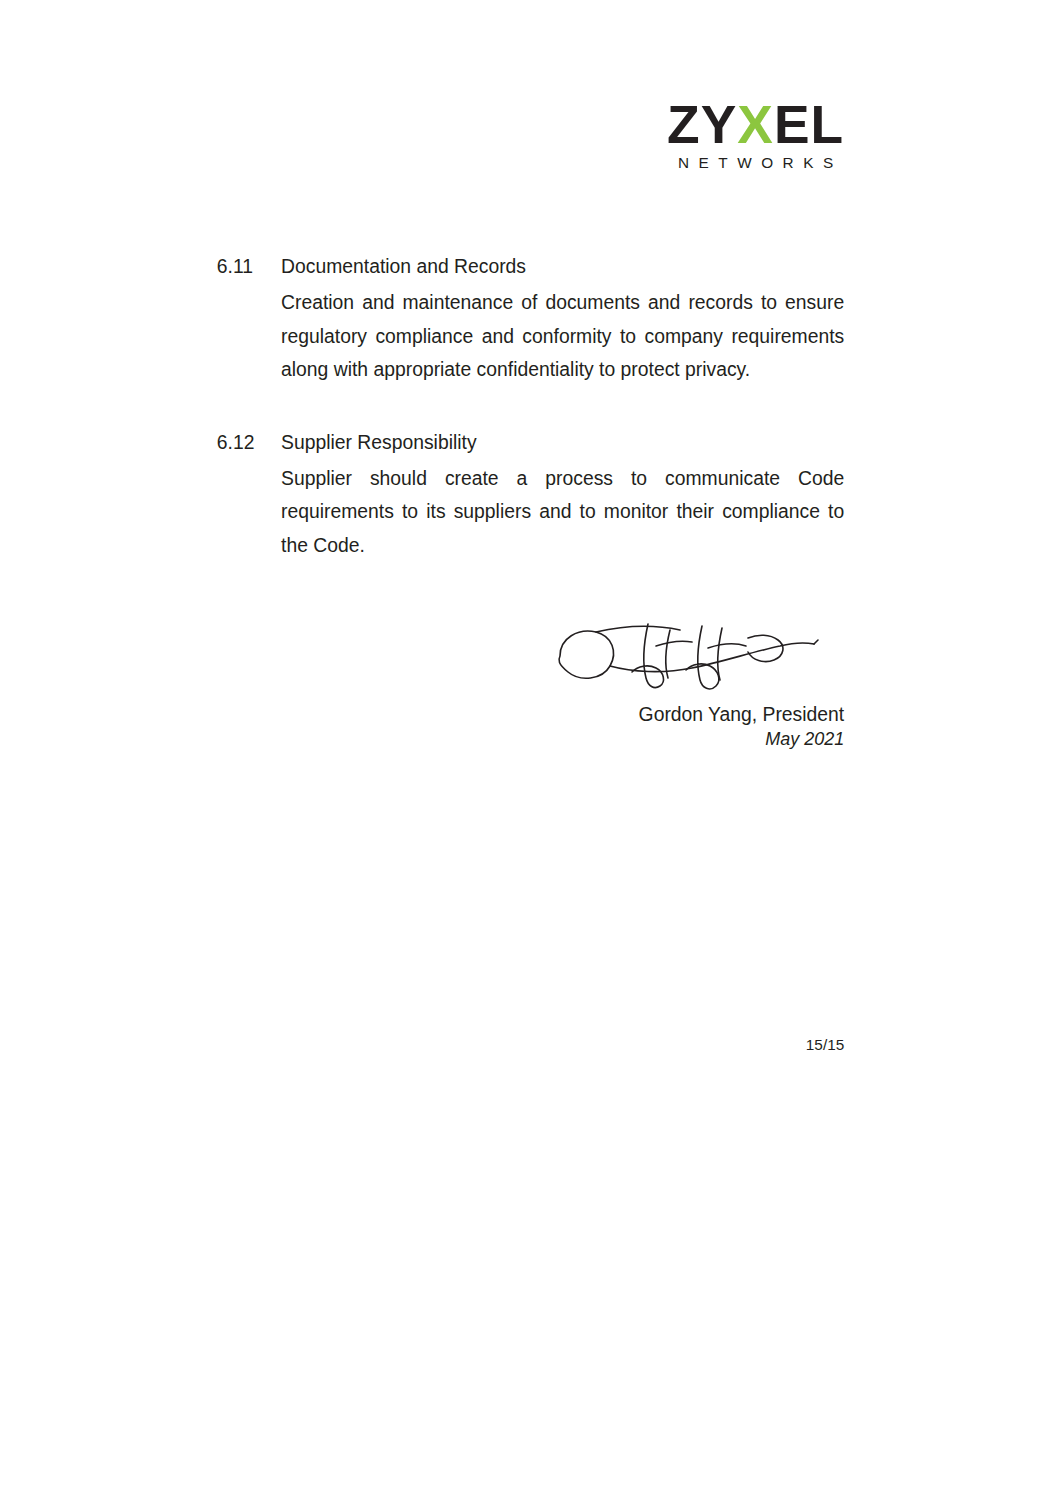ZYXEL
NETWORKS
6.11 Documentation and Records
Creation and maintenance of documents and records to ensure regulatory compliance and conformity to company requirements along with appropriate confidentiality to protect privacy.
6.12 Supplier Responsibility
Supplier should create a process to communicate Code requirements to its suppliers and to monitor their compliance to the Code.
Gordon Yang, President
May 2021
15/15